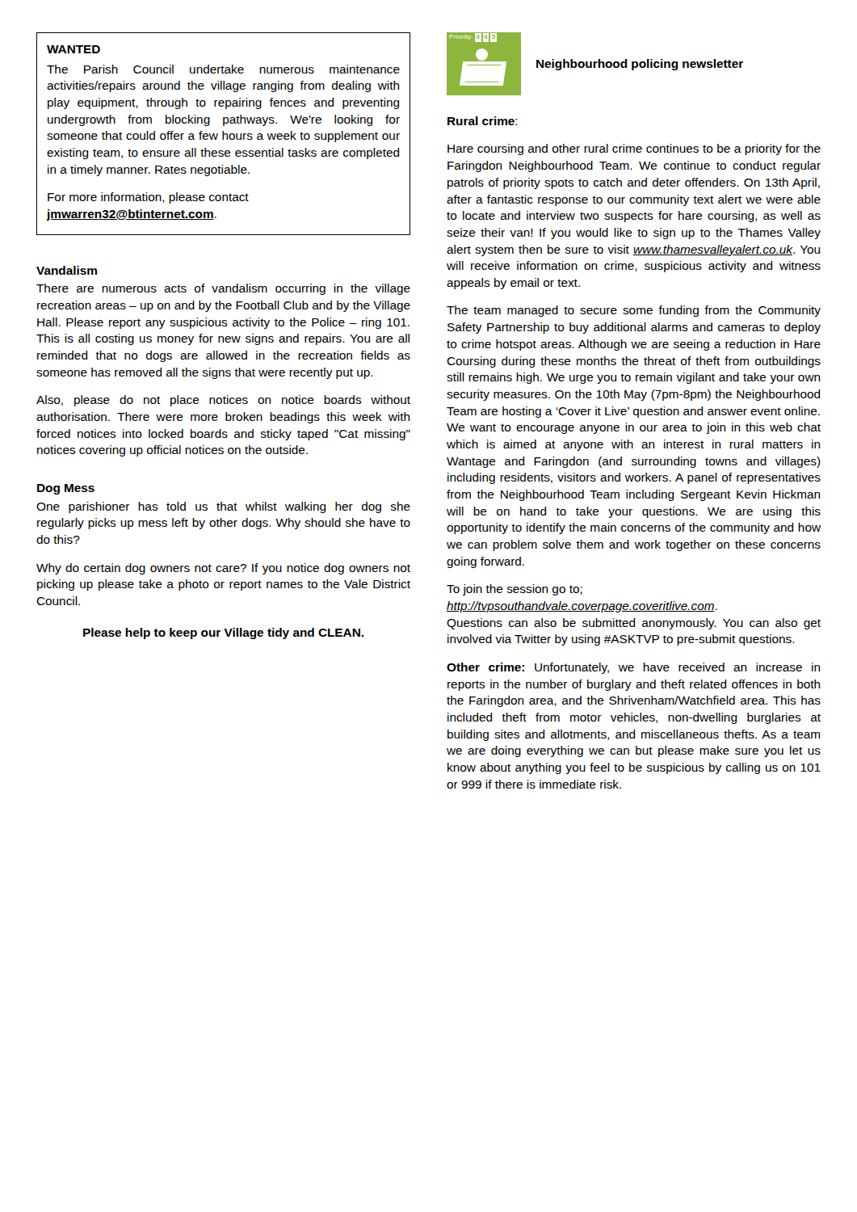WANTED
The Parish Council undertake numerous maintenance activities/repairs around the village ranging from dealing with play equipment, through to repairing fences and preventing undergrowth from blocking pathways. We're looking for someone that could offer a few hours a week to supplement our existing team, to ensure all these essential tasks are completed in a timely manner. Rates negotiable.
For more information, please contact
jmwarren32@btinternet.com.
Vandalism
There are numerous acts of vandalism occurring in the village recreation areas – up on and by the Football Club and by the Village Hall. Please report any suspicious activity to the Police – ring 101. This is all costing us money for new signs and repairs. You are all reminded that no dogs are allowed in the recreation fields as someone has removed all the signs that were recently put up.
Also, please do not place notices on notice boards without authorisation. There were more broken beadings this week with forced notices into locked boards and sticky taped "Cat missing" notices covering up official notices on the outside.
Dog Mess
One parishioner has told us that whilst walking her dog she regularly picks up mess left by other dogs. Why should she have to do this?
Why do certain dog owners not care? If you notice dog owners not picking up please take a photo or report names to the Vale District Council.
Please help to keep our Village tidy and CLEAN.
Priority:345
Neighbourhood policing newsletter
Rural crime:
Hare coursing and other rural crime continues to be a priority for the Faringdon Neighbourhood Team. We continue to conduct regular patrols of priority spots to catch and deter offenders. On 13th April, after a fantastic response to our community text alert we were able to locate and interview two suspects for hare coursing, as well as seize their van! If you would like to sign up to the Thames Valley alert system then be sure to visit www.thamesvalleyalert.co.uk. You will receive information on crime, suspicious activity and witness appeals by email or text.
The team managed to secure some funding from the Community Safety Partnership to buy additional alarms and cameras to deploy to crime hotspot areas. Although we are seeing a reduction in Hare Coursing during these months the threat of theft from outbuildings still remains high. We urge you to remain vigilant and take your own security measures. On the 10th May (7pm-8pm) the Neighbourhood Team are hosting a ‘Cover it Live’ question and answer event online. We want to encourage anyone in our area to join in this web chat which is aimed at anyone with an interest in rural matters in Wantage and Faringdon (and surrounding towns and villages) including residents, visitors and workers. A panel of representatives from the Neighbourhood Team including Sergeant Kevin Hickman will be on hand to take your questions. We are using this opportunity to identify the main concerns of the community and how we can problem solve them and work together on these concerns going forward.
To join the session go to;
http://tvpsouthandvale.coverpage.coveritlive.com.
Questions can also be submitted anonymously. You can also get involved via Twitter by using #ASKTVP to pre-submit questions.
Other crime: Unfortunately, we have received an increase in reports in the number of burglary and theft related offences in both the Faringdon area, and the Shrivenham/Watchfield area. This has included theft from motor vehicles, non-dwelling burglaries at building sites and allotments, and miscellaneous thefts. As a team we are doing everything we can but please make sure you let us know about anything you feel to be suspicious by calling us on 101 or 999 if there is immediate risk.